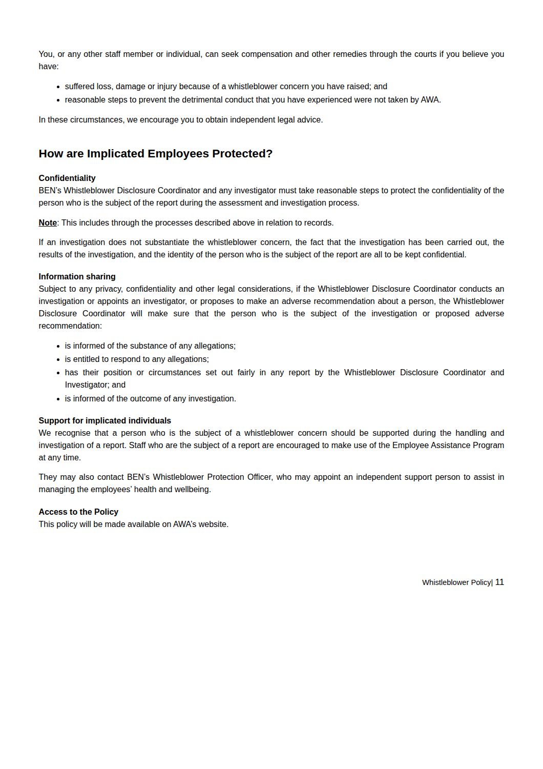You, or any other staff member or individual, can seek compensation and other remedies through the courts if you believe you have:
suffered loss, damage or injury because of a whistleblower concern you have raised; and
reasonable steps to prevent the detrimental conduct that you have experienced were not taken by AWA.
In these circumstances, we encourage you to obtain independent legal advice.
How are Implicated Employees Protected?
Confidentiality
BEN’s Whistleblower Disclosure Coordinator and any investigator must take reasonable steps to protect the confidentiality of the person who is the subject of the report during the assessment and investigation process.
Note: This includes through the processes described above in relation to records.
If an investigation does not substantiate the whistleblower concern, the fact that the investigation has been carried out, the results of the investigation, and the identity of the person who is the subject of the report are all to be kept confidential.
Information sharing
Subject to any privacy, confidentiality and other legal considerations, if the Whistleblower Disclosure Coordinator conducts an investigation or appoints an investigator, or proposes to make an adverse recommendation about a person, the Whistleblower Disclosure Coordinator will make sure that the person who is the subject of the investigation or proposed adverse recommendation:
is informed of the substance of any allegations;
is entitled to respond to any allegations;
has their position or circumstances set out fairly in any report by the Whistleblower Disclosure Coordinator and Investigator; and
is informed of the outcome of any investigation.
Support for implicated individuals
We recognise that a person who is the subject of a whistleblower concern should be supported during the handling and investigation of a report. Staff who are the subject of a report are encouraged to make use of the Employee Assistance Program at any time.
They may also contact BEN’s Whistleblower Protection Officer, who may appoint an independent support person to assist in managing the employees’ health and wellbeing.
Access to the Policy
This policy will be made available on AWA’s website.
Whistleblower Policy| 11